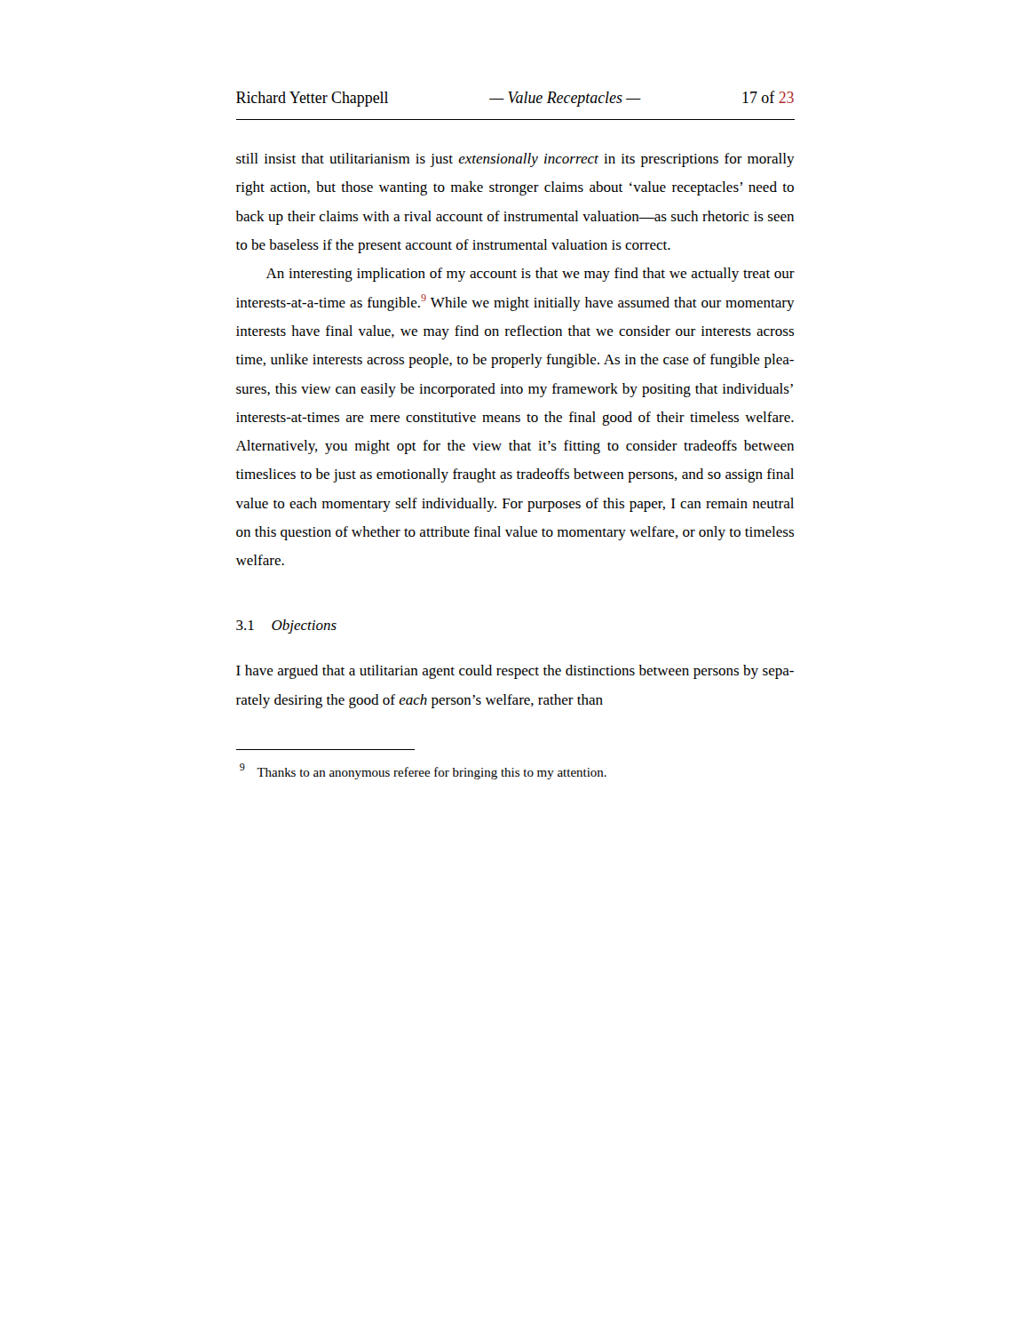Richard Yetter Chappell — Value Receptacles — 17 of 23
still insist that utilitarianism is just extensionally incorrect in its prescriptions for morally right action, but those wanting to make stronger claims about ‘value receptacles’ need to back up their claims with a rival account of instrumental valuation—as such rhetoric is seen to be baseless if the present account of instrumental valuation is correct.
An interesting implication of my account is that we may find that we actually treat our interests-at-a-time as fungible.9 While we might initially have assumed that our momentary interests have final value, we may find on reflection that we consider our interests across time, unlike interests across people, to be properly fungible. As in the case of fungible pleasures, this view can easily be incorporated into my framework by positing that individuals’ interests-at-times are mere constitutive means to the final good of their timeless welfare. Alternatively, you might opt for the view that it’s fitting to consider tradeoffs between timeslices to be just as emotionally fraught as tradeoffs between persons, and so assign final value to each momentary self individually. For purposes of this paper, I can remain neutral on this question of whether to attribute final value to momentary welfare, or only to timeless welfare.
3.1 Objections
I have argued that a utilitarian agent could respect the distinctions between persons by separately desiring the good of each person’s welfare, rather than
9 Thanks to an anonymous referee for bringing this to my attention.